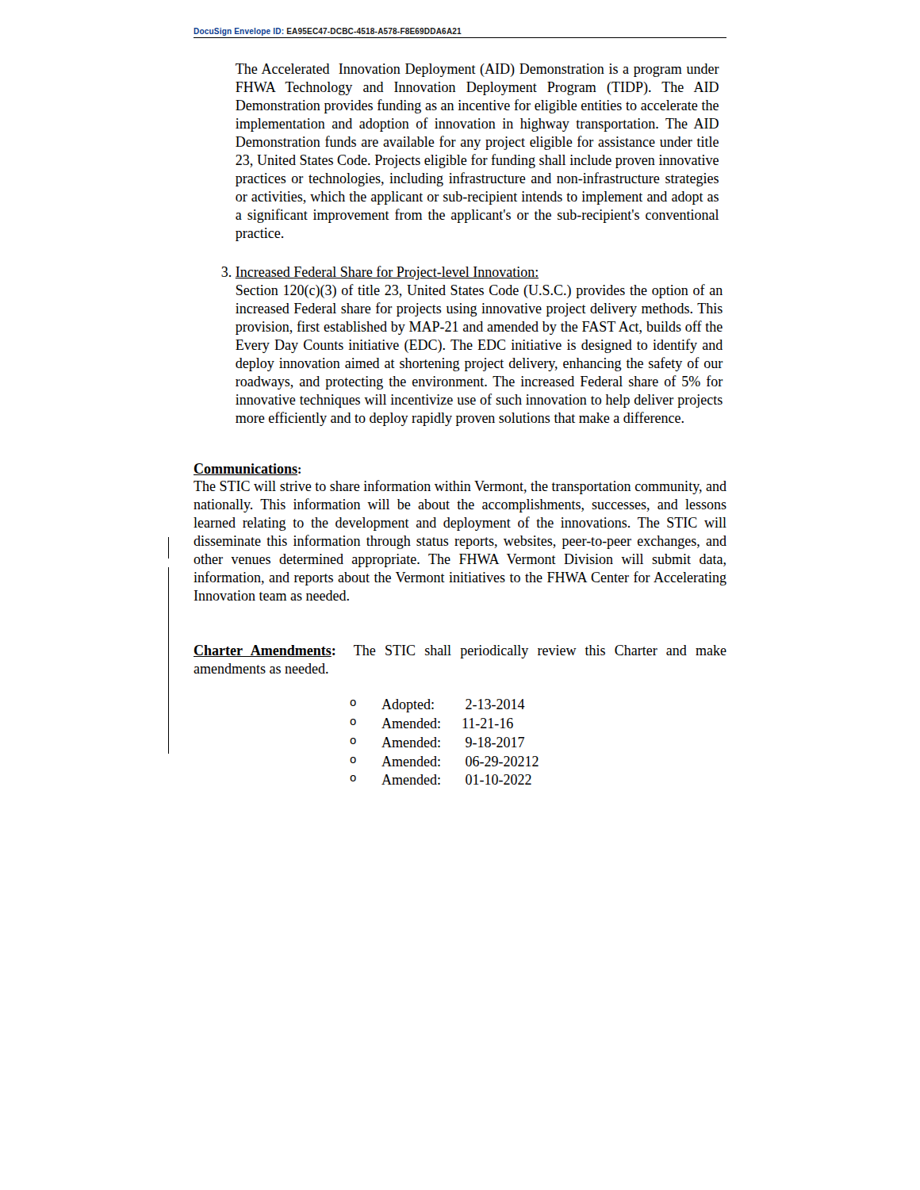DocuSign Envelope ID: EA95EC47-DCBC-4518-A578-F8E69DDA6A21
The Accelerated Innovation Deployment (AID) Demonstration is a program under FHWA Technology and Innovation Deployment Program (TIDP). The AID Demonstration provides funding as an incentive for eligible entities to accelerate the implementation and adoption of innovation in highway transportation. The AID Demonstration funds are available for any project eligible for assistance under title 23, United States Code. Projects eligible for funding shall include proven innovative practices or technologies, including infrastructure and non-infrastructure strategies or activities, which the applicant or sub-recipient intends to implement and adopt as a significant improvement from the applicant's or the sub-recipient's conventional practice.
Increased Federal Share for Project-level Innovation:
Section 120(c)(3) of title 23, United States Code (U.S.C.) provides the option of an increased Federal share for projects using innovative project delivery methods. This provision, first established by MAP-21 and amended by the FAST Act, builds off the Every Day Counts initiative (EDC). The EDC initiative is designed to identify and deploy innovation aimed at shortening project delivery, enhancing the safety of our roadways, and protecting the environment. The increased Federal share of 5% for innovative techniques will incentivize use of such innovation to help deliver projects more efficiently and to deploy rapidly proven solutions that make a difference.
Communications:
The STIC will strive to share information within Vermont, the transportation community, and nationally. This information will be about the accomplishments, successes, and lessons learned relating to the development and deployment of the innovations. The STIC will disseminate this information through status reports, websites, peer-to-peer exchanges, and other venues determined appropriate. The FHWA Vermont Division will submit data, information, and reports about the Vermont initiatives to the FHWA Center for Accelerating Innovation team as needed.
Charter Amendments: The STIC shall periodically review this Charter and make amendments as needed.
Adopted: 2-13-2014
Amended: 11-21-16
Amended: 9-18-2017
Amended: 06-29-20212
Amended: 01-10-2022